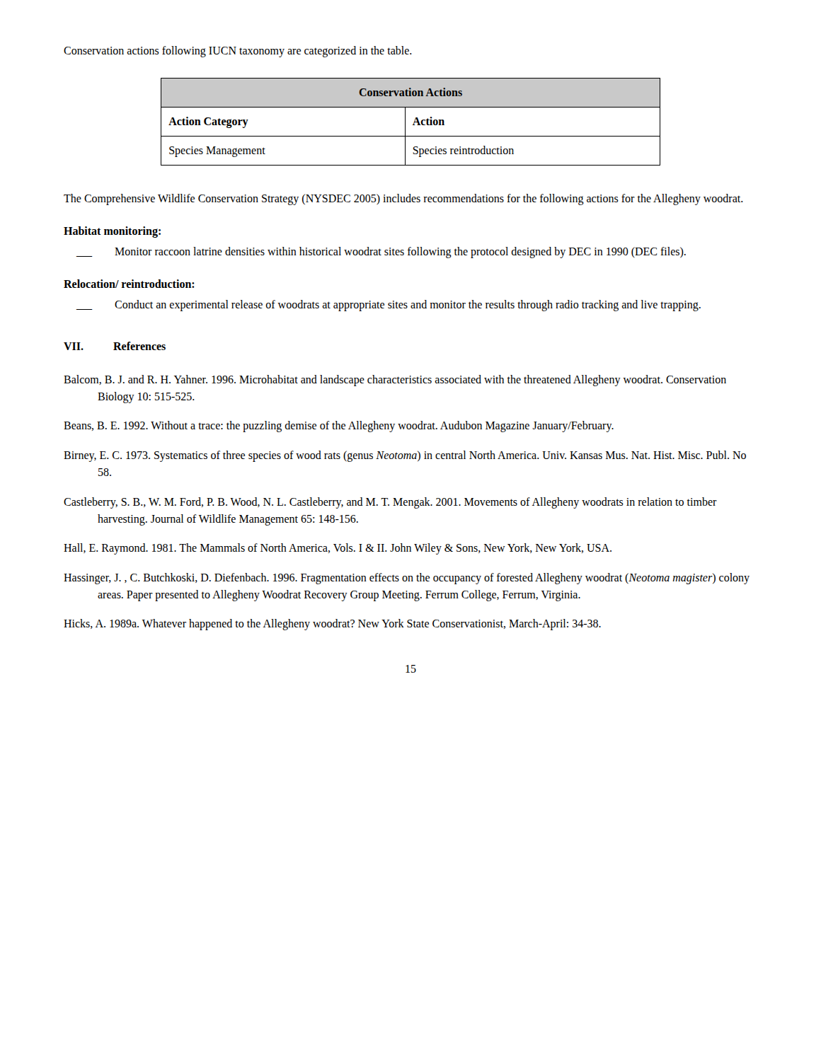Conservation actions following IUCN taxonomy are categorized in the table.
| Conservation Actions |
| --- |
| Action Category | Action |
| Species Management | Species reintroduction |
The Comprehensive Wildlife Conservation Strategy (NYSDEC 2005) includes recommendations for the following actions for the Allegheny woodrat.
Habitat monitoring:
Monitor raccoon latrine densities within historical woodrat sites following the protocol designed by DEC in 1990 (DEC files).
Relocation/ reintroduction:
Conduct an experimental release of woodrats at appropriate sites and monitor the results through radio tracking and live trapping.
VII. References
Balcom, B. J. and R. H. Yahner. 1996. Microhabitat and landscape characteristics associated with the threatened Allegheny woodrat. Conservation Biology 10: 515-525.
Beans, B. E. 1992. Without a trace: the puzzling demise of the Allegheny woodrat. Audubon Magazine January/February.
Birney, E. C. 1973. Systematics of three species of wood rats (genus Neotoma) in central North America. Univ. Kansas Mus. Nat. Hist. Misc. Publ. No 58.
Castleberry, S. B., W. M. Ford, P. B. Wood, N. L. Castleberry, and M. T. Mengak. 2001. Movements of Allegheny woodrats in relation to timber harvesting. Journal of Wildlife Management 65: 148-156.
Hall, E. Raymond. 1981. The Mammals of North America, Vols. I & II. John Wiley & Sons, New York, New York, USA.
Hassinger, J. , C. Butchkoski, D. Diefenbach. 1996. Fragmentation effects on the occupancy of forested Allegheny woodrat (Neotoma magister) colony areas. Paper presented to Allegheny Woodrat Recovery Group Meeting. Ferrum College, Ferrum, Virginia.
Hicks, A. 1989a. Whatever happened to the Allegheny woodrat? New York State Conservationist, March-April: 34-38.
15